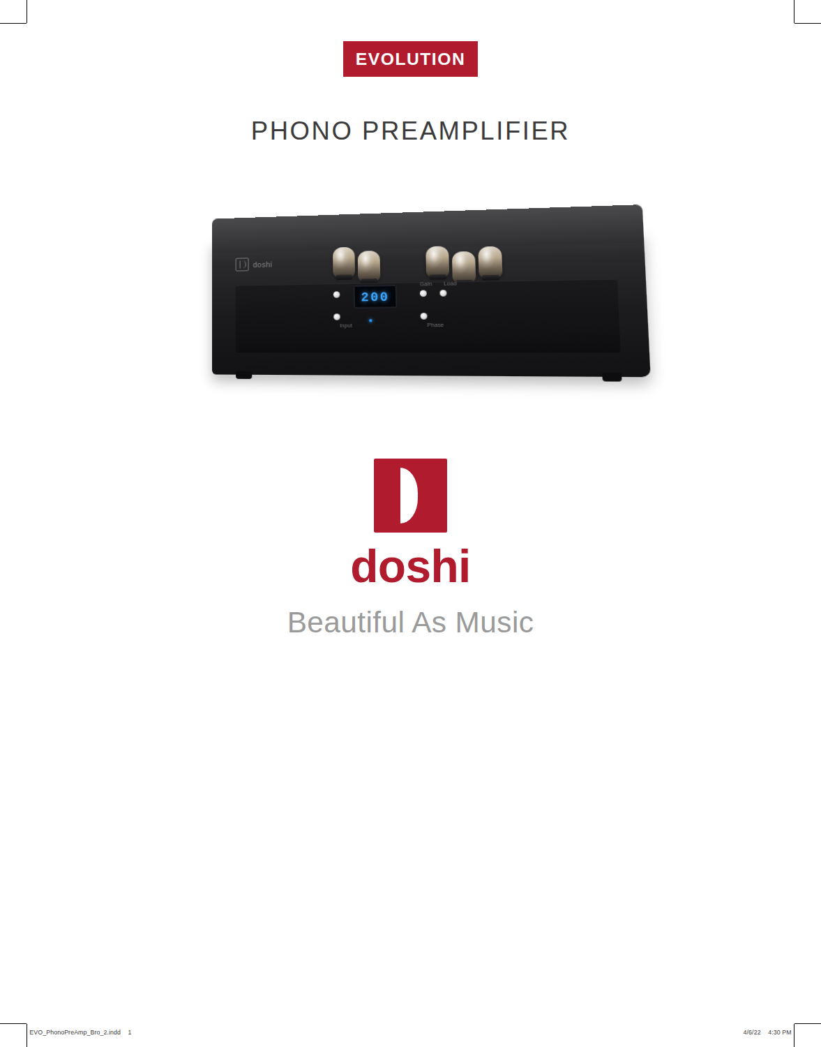EVOLUTION
PHONO PREAMPLIFIER
doshi
200
Gain
Load
Input
Phase
doshi
Beautiful As Music
EVO_PhonoPreAmp_Bro_2.indd1
4/6/224:30 PM